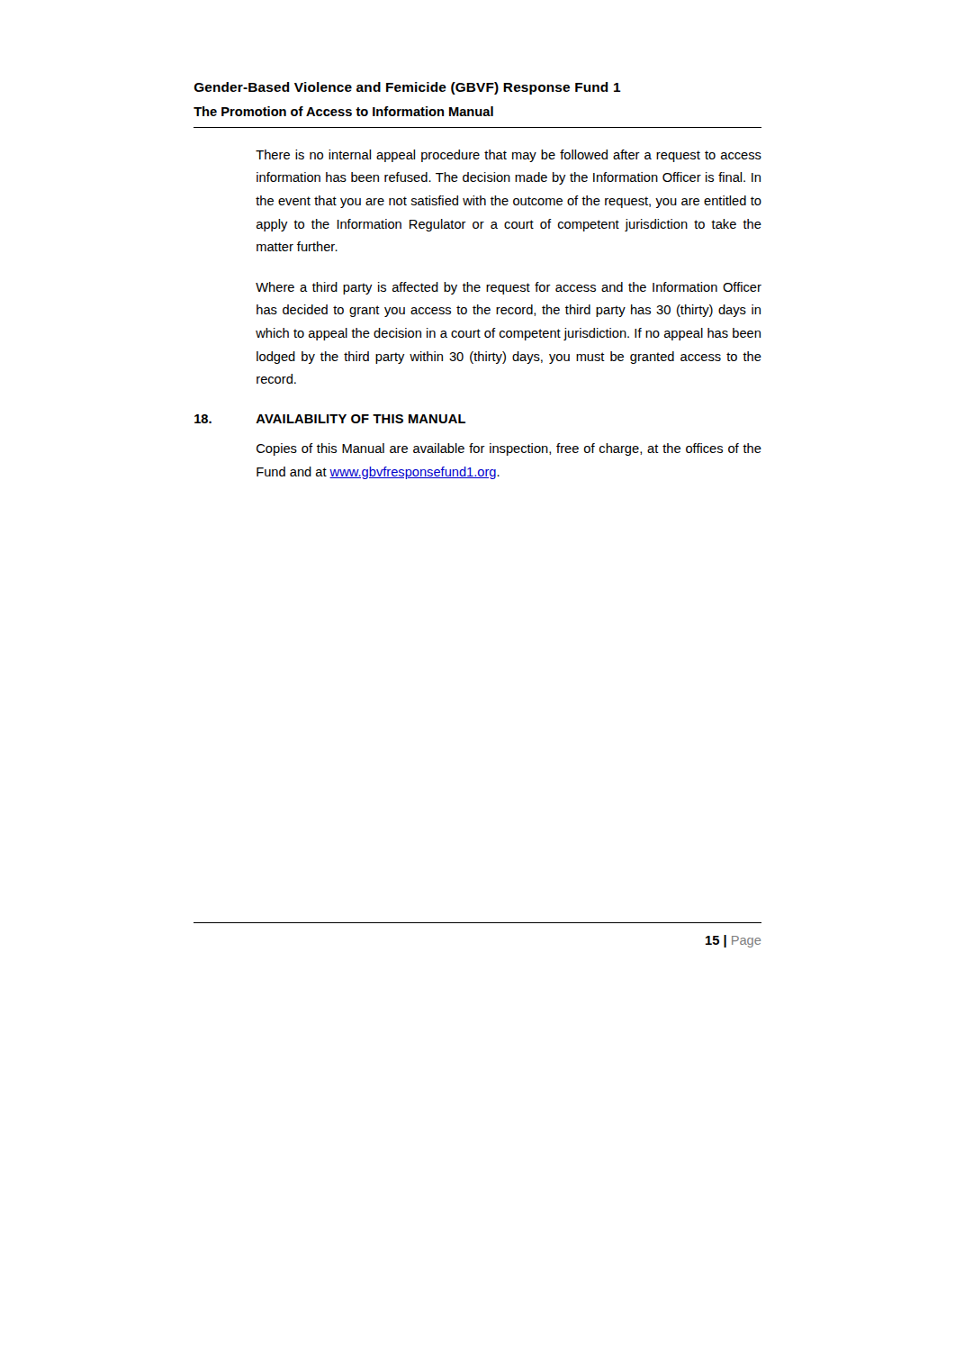Gender-Based Violence and Femicide (GBVF) Response Fund 1
The Promotion of Access to Information Manual
There is no internal appeal procedure that may be followed after a request to access information has been refused. The decision made by the Information Officer is final. In the event that you are not satisfied with the outcome of the request, you are entitled to apply to the Information Regulator or a court of competent jurisdiction to take the matter further.
Where a third party is affected by the request for access and the Information Officer has decided to grant you access to the record, the third party has 30 (thirty) days in which to appeal the decision in a court of competent jurisdiction. If no appeal has been lodged by the third party within 30 (thirty) days, you must be granted access to the record.
18.
Availability of this Manual
Copies of this Manual are available for inspection, free of charge, at the offices of the Fund and at www.gbvfresponsefund1.org.
15 | Page